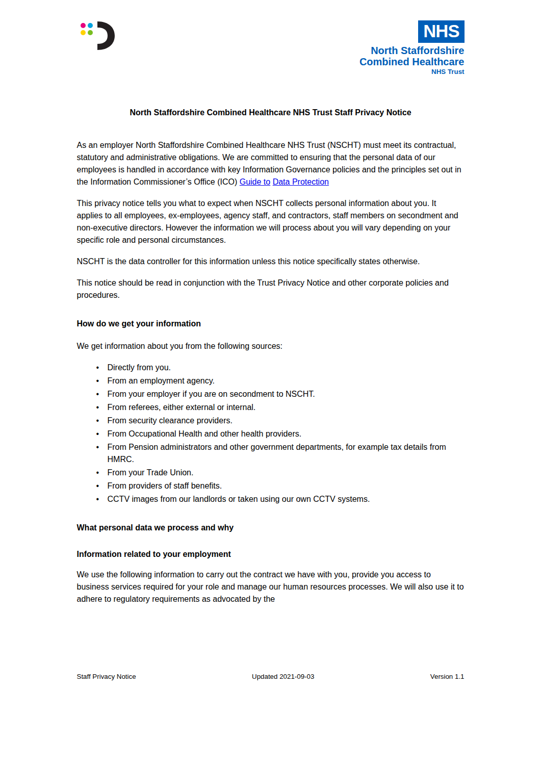NHS
North Staffordshire
Combined Healthcare
NHS Trust
North Staffordshire Combined Healthcare NHS Trust Staff Privacy Notice
As an employer North Staffordshire Combined Healthcare NHS Trust (NSCHT) must meet its contractual, statutory and administrative obligations. We are committed to ensuring that the personal data of our employees is handled in accordance with key Information Governance policies and the principles set out in the Information Commissioner’s Office (ICO) Guide to Data Protection
This privacy notice tells you what to expect when NSCHT collects personal information about you. It applies to all employees, ex-employees, agency staff, and contractors, staff members on secondment and non-executive directors. However the information we will process about you will vary depending on your specific role and personal circumstances.
NSCHT is the data controller for this information unless this notice specifically states otherwise.
This notice should be read in conjunction with the Trust Privacy Notice and other corporate policies and procedures.
How do we get your information
We get information about you from the following sources:
Directly from you.
From an employment agency.
From your employer if you are on secondment to NSCHT.
From referees, either external or internal.
From security clearance providers.
From Occupational Health and other health providers.
From Pension administrators and other government departments, for example tax details from HMRC.
From your Trade Union.
From providers of staff benefits.
CCTV images from our landlords or taken using our own CCTV systems.
What personal data we process and why
Information related to your employment
We use the following information to carry out the contract we have with you, provide you access to business services required for your role and manage our human resources processes. We will also use it to adhere to regulatory requirements as advocated by the
Staff Privacy Notice Updated 2021-09-03 Version 1.1